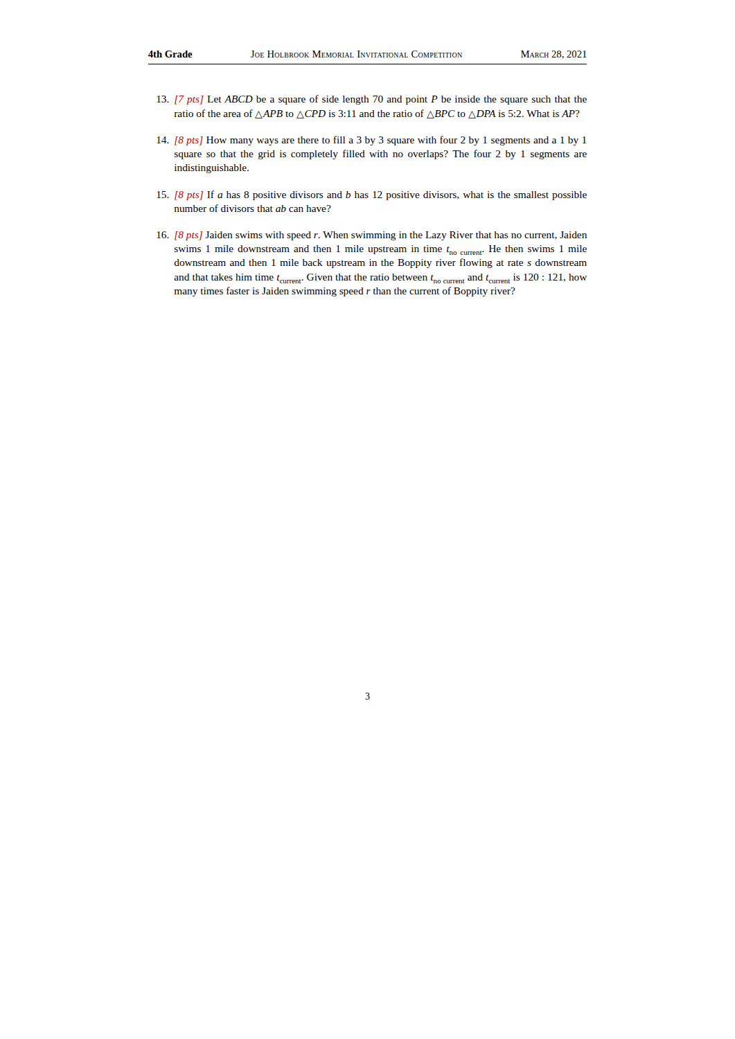4th Grade
Joe Holbrook Memorial Invitational Competition
March 28, 2021
[7 pts] Let ABCD be a square of side length 70 and point P be inside the square such that the ratio of the area of APB to CPD is 3:11 and the ratio of BPC to DPA is 5:2. What is AP?
[8 pts] How many ways are there to fill a 3 by 3 square with four 2 by 1 segments and a 1 by 1 square so that the grid is completely filled with no overlaps? The four 2 by 1 segments are indistinguishable.
[8 pts] If a has 8 positive divisors and b has 12 positive divisors, what is the smallest possible number of divisors that ab can have?
[8 pts] Jaiden swims with speed r. When swimming in the Lazy River that has no current, Jaiden swims 1 mile downstream and then 1 mile upstream in time tno current. He then swims 1 mile downstream and then 1 mile back upstream in the Boppity river flowing at rate s downstream and that takes him time tcurrent. Given that the ratio between tno current and tcurrent is 120 : 121, how many times faster is Jaiden swimming speed r than the current of Boppity river?
3